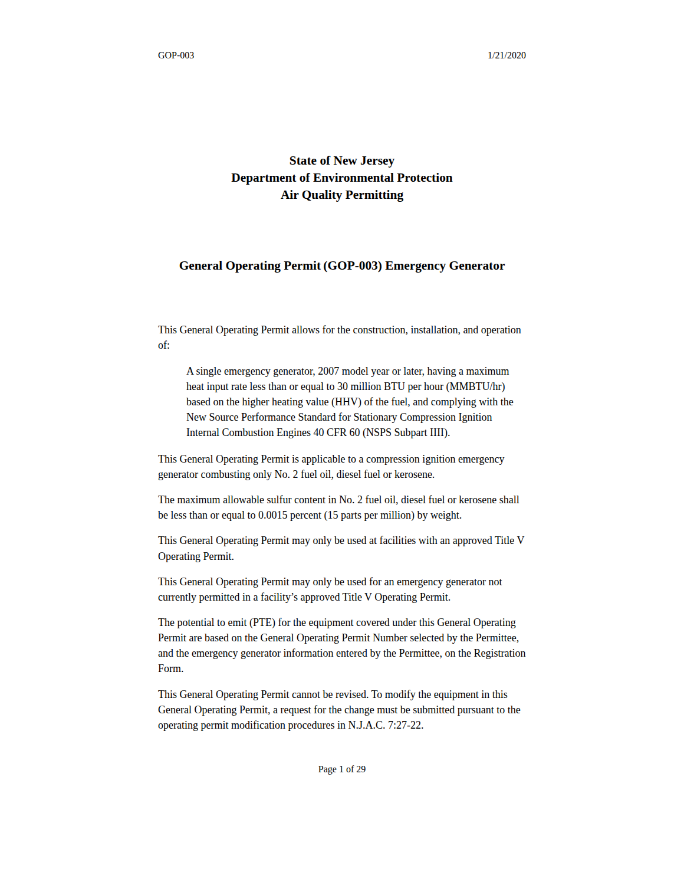GOP-003 1/21/2020
State of New Jersey Department of Environmental Protection Air Quality Permitting
General Operating Permit (GOP-003) Emergency Generator
This General Operating Permit allows for the construction, installation, and operation of:
A single emergency generator, 2007 model year or later, having a maximum heat input rate less than or equal to 30 million BTU per hour (MMBTU/hr) based on the higher heating value (HHV) of the fuel, and complying with the New Source Performance Standard for Stationary Compression Ignition Internal Combustion Engines 40 CFR 60 (NSPS Subpart IIII).
This General Operating Permit is applicable to a compression ignition emergency generator combusting only No. 2 fuel oil, diesel fuel or kerosene.
The maximum allowable sulfur content in No. 2 fuel oil, diesel fuel or kerosene shall be less than or equal to 0.0015 percent (15 parts per million) by weight.
This General Operating Permit may only be used at facilities with an approved Title V Operating Permit.
This General Operating Permit may only be used for an emergency generator not currently permitted in a facility’s approved Title V Operating Permit.
The potential to emit (PTE) for the equipment covered under this General Operating Permit are based on the General Operating Permit Number selected by the Permittee, and the emergency generator information entered by the Permittee, on the Registration Form.
This General Operating Permit cannot be revised. To modify the equipment in this General Operating Permit, a request for the change must be submitted pursuant to the operating permit modification procedures in N.J.A.C. 7:27-22.
Page 1 of 29